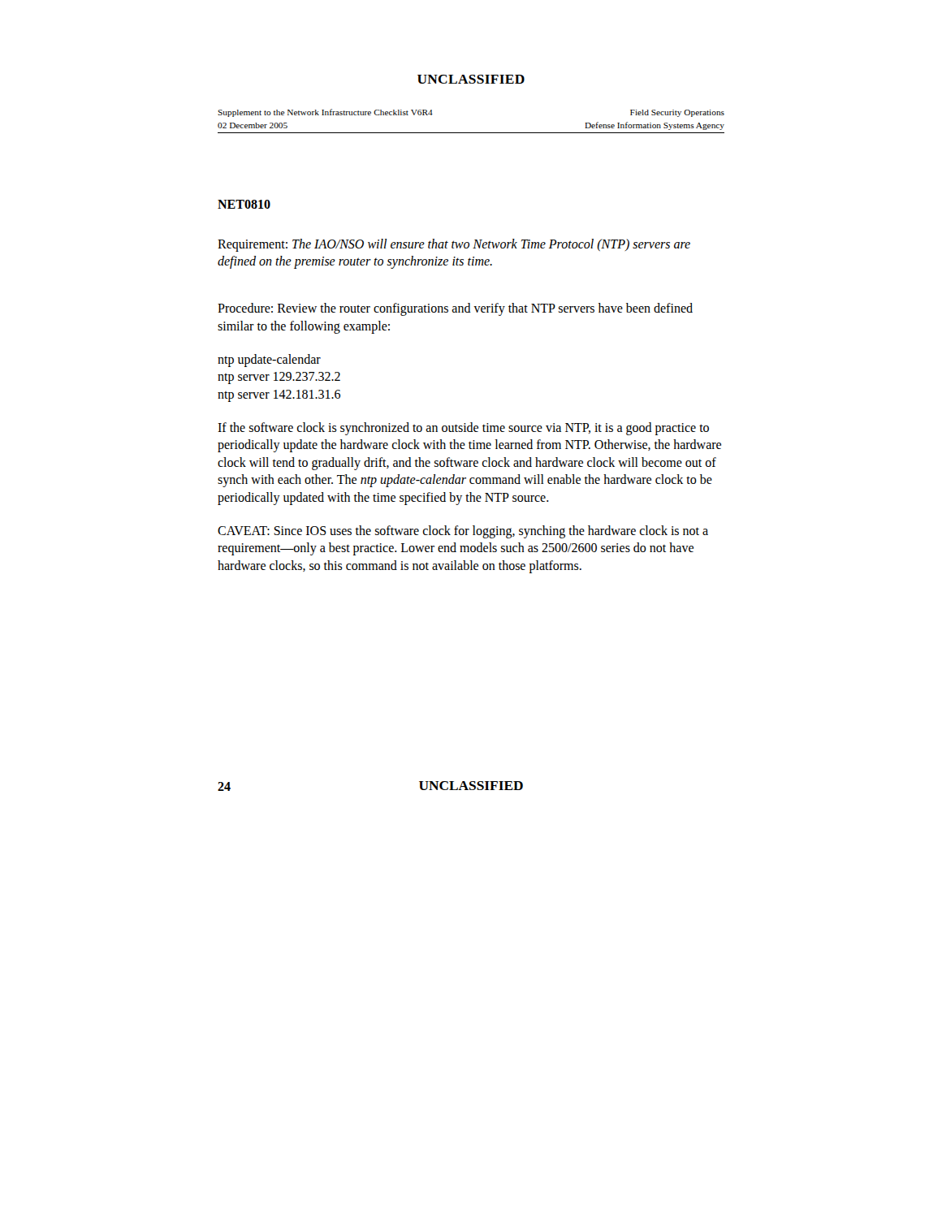UNCLASSIFIED
| Supplement to the Network Infrastructure Checklist V6R4 | Field Security Operations |
| 02 December 2005 | Defense Information Systems Agency |
NET0810
Requirement: The IAO/NSO will ensure that two Network Time Protocol (NTP) servers are defined on the premise router to synchronize its time.
Procedure: Review the router configurations and verify that NTP servers have been defined similar to the following example:
ntp update-calendar
ntp server 129.237.32.2
ntp server 142.181.31.6
If the software clock is synchronized to an outside time source via NTP, it is a good practice to periodically update the hardware clock with the time learned from NTP. Otherwise, the hardware clock will tend to gradually drift, and the software clock and hardware clock will become out of synch with each other. The ntp update-calendar command will enable the hardware clock to be periodically updated with the time specified by the NTP source.
CAVEAT: Since IOS uses the software clock for logging, synching the hardware clock is not a requirement—only a best practice. Lower end models such as 2500/2600 series do not have hardware clocks, so this command is not available on those platforms.
24 UNCLASSIFIED